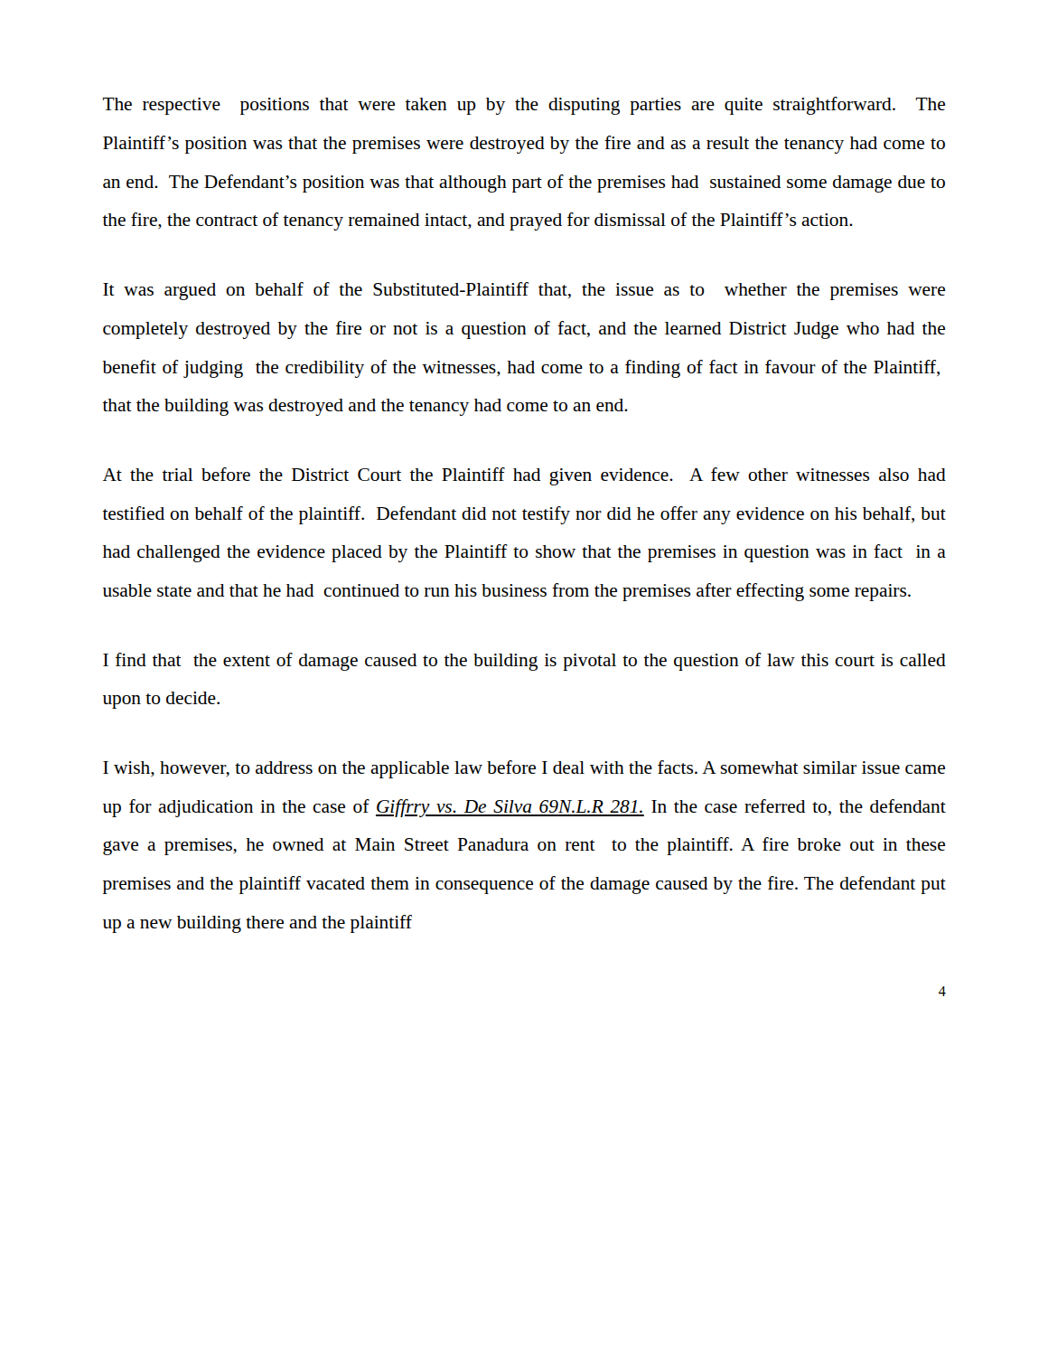The respective positions that were taken up by the disputing parties are quite straightforward. The Plaintiff’s position was that the premises were destroyed by the fire and as a result the tenancy had come to an end. The Defendant’s position was that although part of the premises had sustained some damage due to the fire, the contract of tenancy remained intact, and prayed for dismissal of the Plaintiff’s action.
It was argued on behalf of the Substituted-Plaintiff that, the issue as to whether the premises were completely destroyed by the fire or not is a question of fact, and the learned District Judge who had the benefit of judging the credibility of the witnesses, had come to a finding of fact in favour of the Plaintiff, that the building was destroyed and the tenancy had come to an end.
At the trial before the District Court the Plaintiff had given evidence. A few other witnesses also had testified on behalf of the plaintiff. Defendant did not testify nor did he offer any evidence on his behalf, but had challenged the evidence placed by the Plaintiff to show that the premises in question was in fact in a usable state and that he had continued to run his business from the premises after effecting some repairs.
I find that the extent of damage caused to the building is pivotal to the question of law this court is called upon to decide.
I wish, however, to address on the applicable law before I deal with the facts. A somewhat similar issue came up for adjudication in the case of Giffrry vs. De Silva 69N.L.R 281. In the case referred to, the defendant gave a premises, he owned at Main Street Panadura on rent to the plaintiff. A fire broke out in these premises and the plaintiff vacated them in consequence of the damage caused by the fire. The defendant put up a new building there and the plaintiff
4